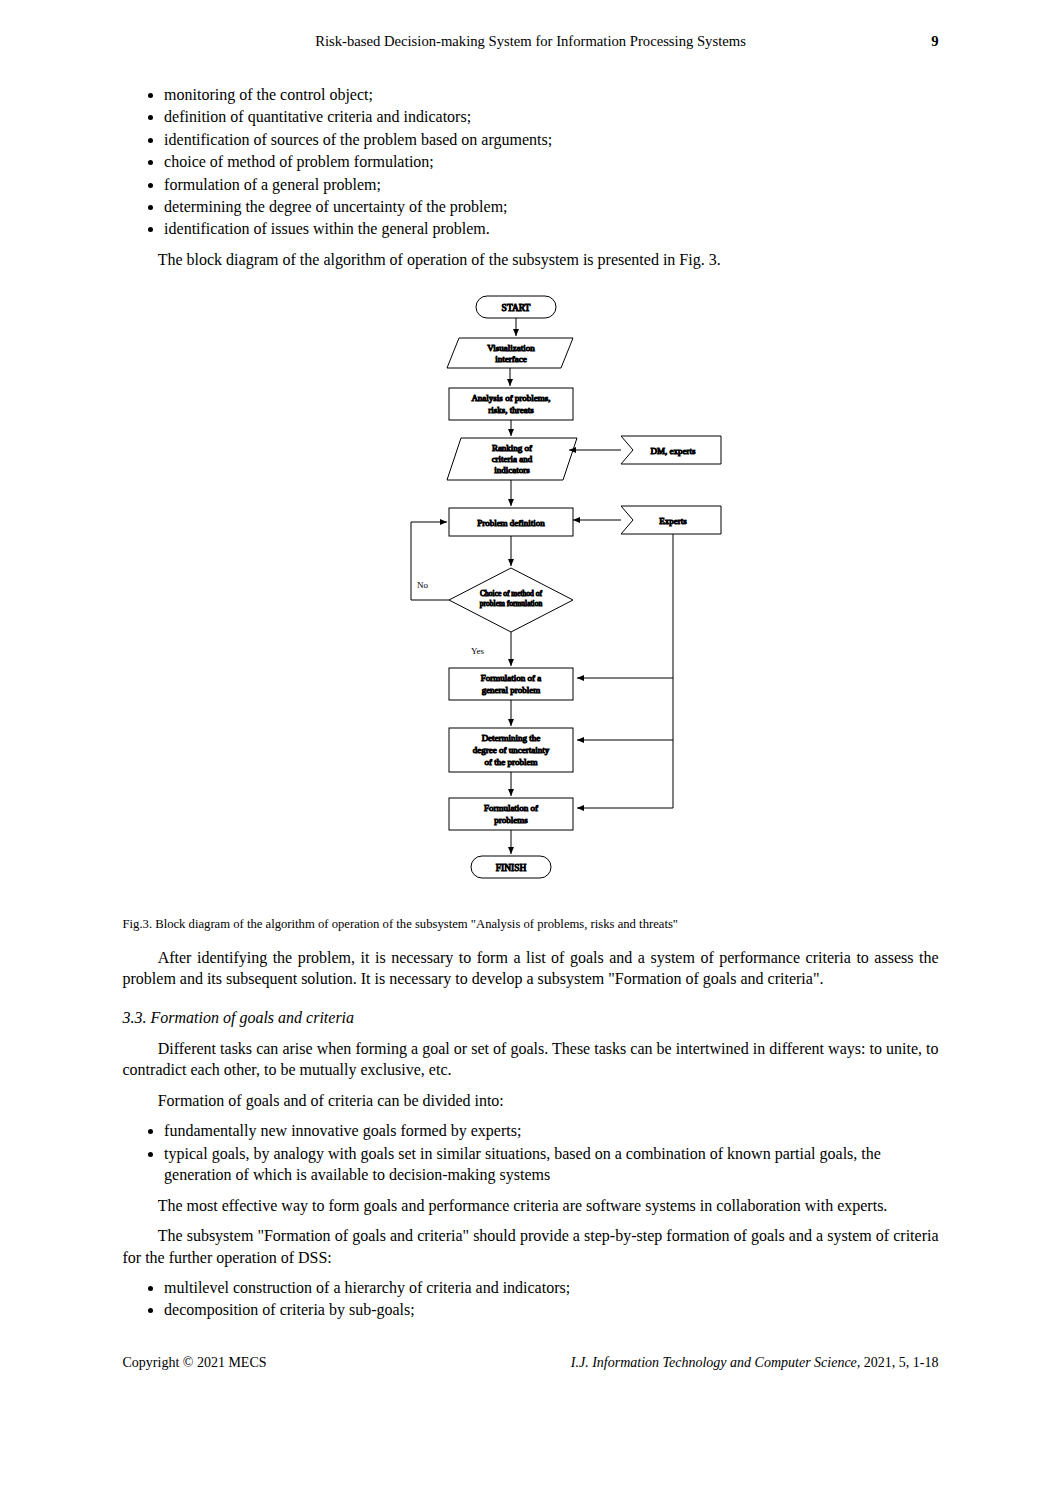Risk-based Decision-making System for Information Processing Systems 9
monitoring of the control object;
definition of quantitative criteria and indicators;
identification of sources of the problem based on arguments;
choice of method of problem formulation;
formulation of a general problem;
determining the degree of uncertainty of the problem;
identification of issues within the general problem.
The block diagram of the algorithm of operation of the subsystem is presented in Fig. 3.
START Visualization interface Analysis of problems, risks, threats Ranking of criteria and indicators DM, experts Problem definition Experts Choice of method of problem formulation No Yes Formulation of a general problem Determining the degree of uncertainty of the problem Formulation of problems FINISH
Fig.3. Block diagram of the algorithm of operation of the subsystem "Analysis of problems, risks and threats"
After identifying the problem, it is necessary to form a list of goals and a system of performance criteria to assess the problem and its subsequent solution. It is necessary to develop a subsystem "Formation of goals and criteria".
3.3. Formation of goals and criteria
Different tasks can arise when forming a goal or set of goals. These tasks can be intertwined in different ways: to unite, to contradict each other, to be mutually exclusive, etc.
Formation of goals and of criteria can be divided into:
fundamentally new innovative goals formed by experts;
typical goals, by analogy with goals set in similar situations, based on a combination of known partial goals, the generation of which is available to decision-making systems
The most effective way to form goals and performance criteria are software systems in collaboration with experts.
The subsystem "Formation of goals and criteria" should provide a step-by-step formation of goals and a system of criteria for the further operation of DSS:
multilevel construction of a hierarchy of criteria and indicators;
decomposition of criteria by sub-goals;
Copyright © 2021 MECS
I.J. Information Technology and Computer Science, 2021, 5, 1-18